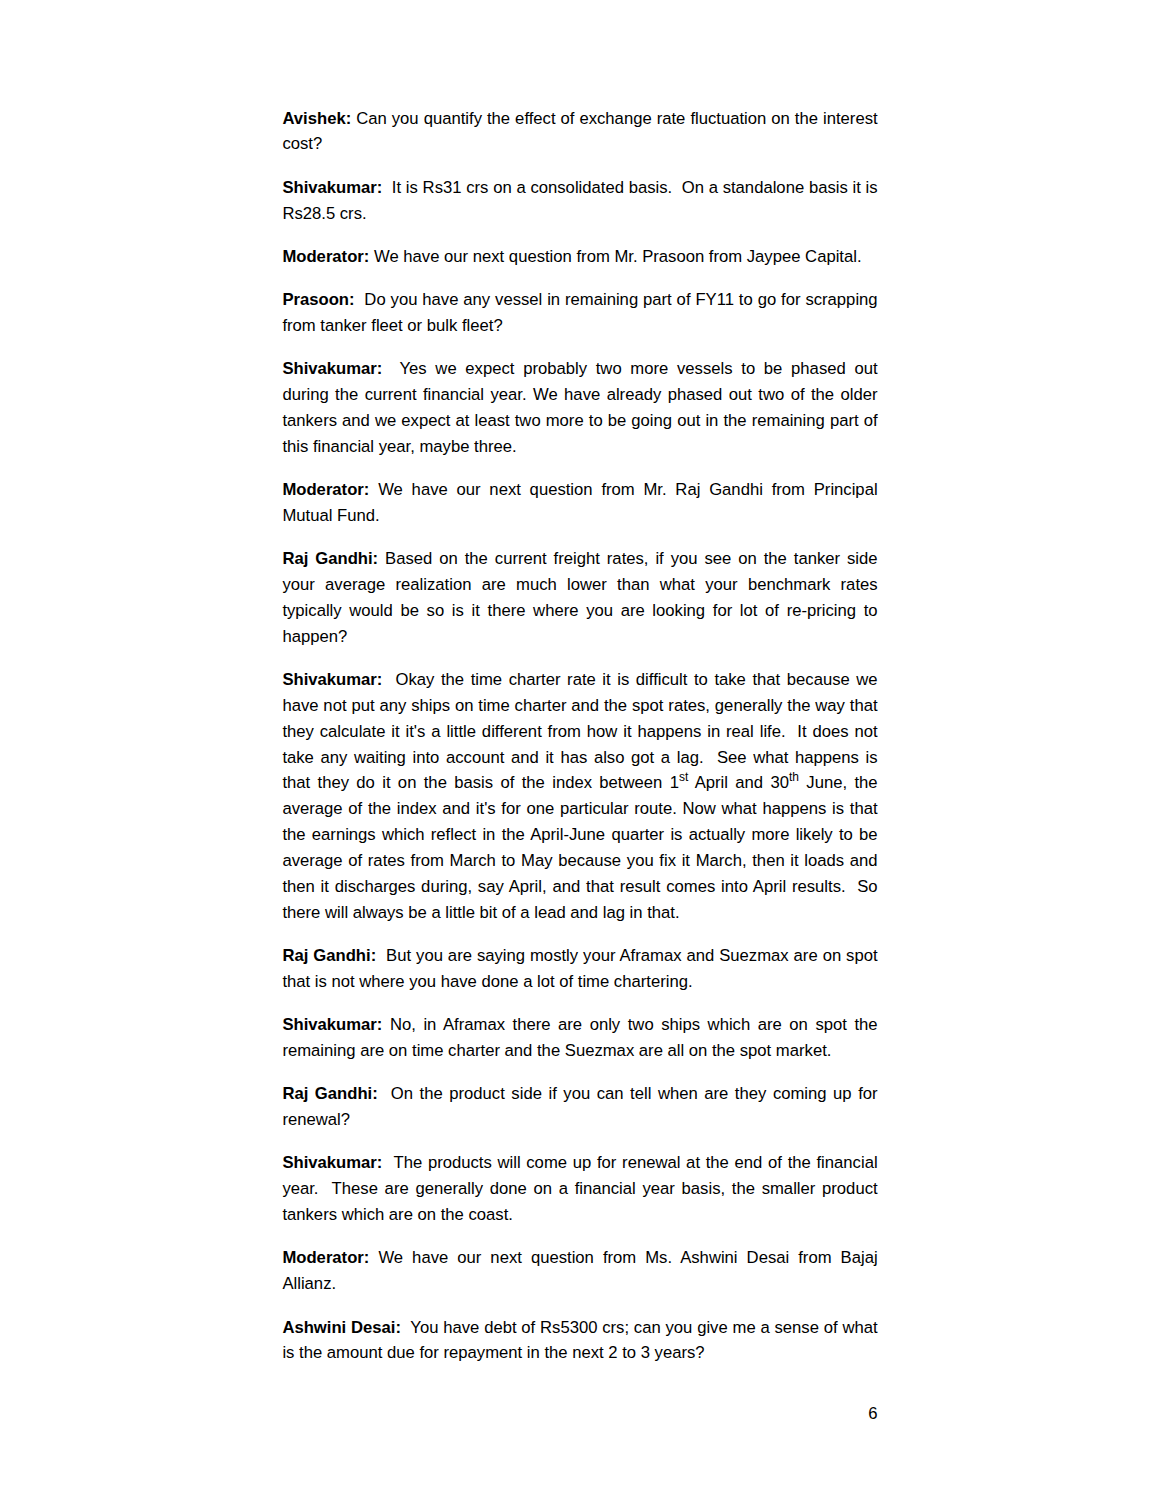Avishek: Can you quantify the effect of exchange rate fluctuation on the interest cost?
Shivakumar: It is Rs31 crs on a consolidated basis. On a standalone basis it is Rs28.5 crs.
Moderator: We have our next question from Mr. Prasoon from Jaypee Capital.
Prasoon: Do you have any vessel in remaining part of FY11 to go for scrapping from tanker fleet or bulk fleet?
Shivakumar: Yes we expect probably two more vessels to be phased out during the current financial year. We have already phased out two of the older tankers and we expect at least two more to be going out in the remaining part of this financial year, maybe three.
Moderator: We have our next question from Mr. Raj Gandhi from Principal Mutual Fund.
Raj Gandhi: Based on the current freight rates, if you see on the tanker side your average realization are much lower than what your benchmark rates typically would be so is it there where you are looking for lot of re-pricing to happen?
Shivakumar: Okay the time charter rate it is difficult to take that because we have not put any ships on time charter and the spot rates, generally the way that they calculate it it's a little different from how it happens in real life. It does not take any waiting into account and it has also got a lag. See what happens is that they do it on the basis of the index between 1st April and 30th June, the average of the index and it's for one particular route. Now what happens is that the earnings which reflect in the April-June quarter is actually more likely to be average of rates from March to May because you fix it March, then it loads and then it discharges during, say April, and that result comes into April results. So there will always be a little bit of a lead and lag in that.
Raj Gandhi: But you are saying mostly your Aframax and Suezmax are on spot that is not where you have done a lot of time chartering.
Shivakumar: No, in Aframax there are only two ships which are on spot the remaining are on time charter and the Suezmax are all on the spot market.
Raj Gandhi: On the product side if you can tell when are they coming up for renewal?
Shivakumar: The products will come up for renewal at the end of the financial year. These are generally done on a financial year basis, the smaller product tankers which are on the coast.
Moderator: We have our next question from Ms. Ashwini Desai from Bajaj Allianz.
Ashwini Desai: You have debt of Rs5300 crs; can you give me a sense of what is the amount due for repayment in the next 2 to 3 years?
6